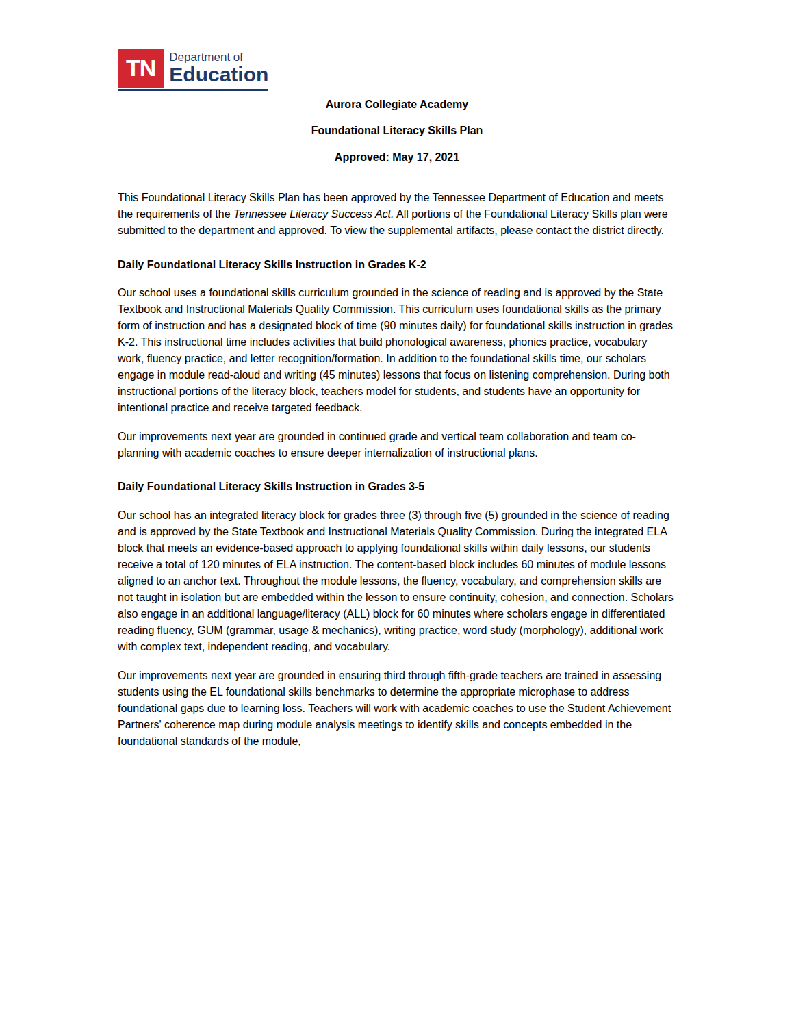TN
Department of Education
Aurora Collegiate Academy
Foundational Literacy Skills Plan
Approved: May 17, 2021
This Foundational Literacy Skills Plan has been approved by the Tennessee Department of Education and meets the requirements of the Tennessee Literacy Success Act. All portions of the Foundational Literacy Skills plan were submitted to the department and approved. To view the supplemental artifacts, please contact the district directly.
Daily Foundational Literacy Skills Instruction in Grades K-2
Our school uses a foundational skills curriculum grounded in the science of reading and is approved by the State Textbook and Instructional Materials Quality Commission. This curriculum uses foundational skills as the primary form of instruction and has a designated block of time (90 minutes daily) for foundational skills instruction in grades K-2. This instructional time includes activities that build phonological awareness, phonics practice, vocabulary work, fluency practice, and letter recognition/formation. In addition to the foundational skills time, our scholars engage in module read-aloud and writing (45 minutes) lessons that focus on listening comprehension. During both instructional portions of the literacy block, teachers model for students, and students have an opportunity for intentional practice and receive targeted feedback.
Our improvements next year are grounded in continued grade and vertical team collaboration and team co-planning with academic coaches to ensure deeper internalization of instructional plans.
Daily Foundational Literacy Skills Instruction in Grades 3-5
Our school has an integrated literacy block for grades three (3) through five (5) grounded in the science of reading and is approved by the State Textbook and Instructional Materials Quality Commission. During the integrated ELA block that meets an evidence-based approach to applying foundational skills within daily lessons, our students receive a total of 120 minutes of ELA instruction. The content-based block includes 60 minutes of module lessons aligned to an anchor text. Throughout the module lessons, the fluency, vocabulary, and comprehension skills are not taught in isolation but are embedded within the lesson to ensure continuity, cohesion, and connection. Scholars also engage in an additional language/literacy (ALL) block for 60 minutes where scholars engage in differentiated reading fluency, GUM (grammar, usage & mechanics), writing practice, word study (morphology), additional work with complex text, independent reading, and vocabulary.
Our improvements next year are grounded in ensuring third through fifth-grade teachers are trained in assessing students using the EL foundational skills benchmarks to determine the appropriate microphase to address foundational gaps due to learning loss. Teachers will work with academic coaches to use the Student Achievement Partners' coherence map during module analysis meetings to identify skills and concepts embedded in the foundational standards of the module,